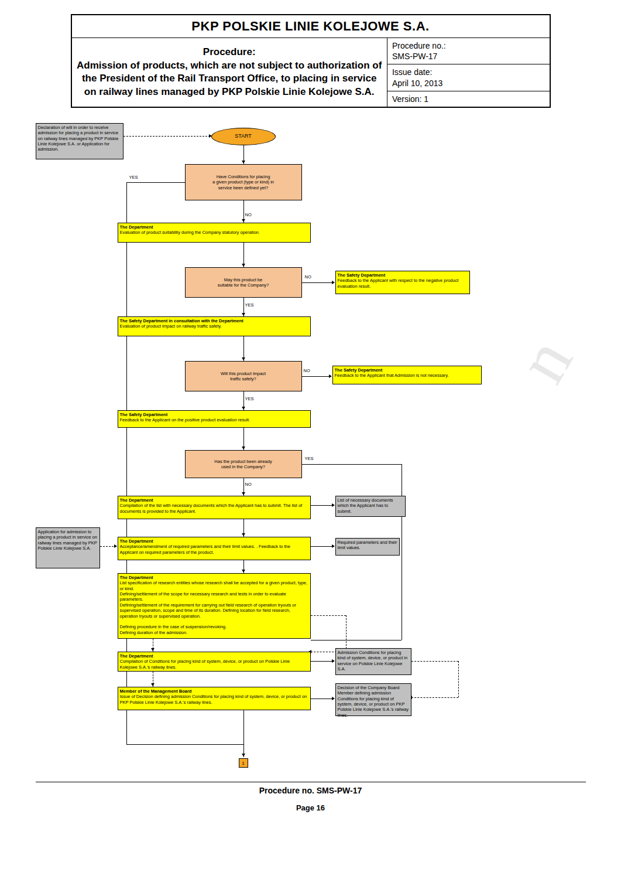| PKP POLSKIE LINIE KOLEJOWE S.A. |
| Procedure: Admission of products, which are not subject to authorization of the President of the Rail Transport Office, to placing in service on railway lines managed by PKP Polskie Linie Kolejowe S.A. | Procedure no.: SMS-PW-17 |
| Issue date: April 10, 2013 |
| Version: 1 |
n
START
Declaration of will in order to receive admission for placing a product in service on railway lines managed by PKP Polskie Linie Kolejowe S.A. or Application for admission.
Have Conditions for placing
a given product (type or kind) in
service been defined yet?
YES
NO
The Department Evaluation of product suitability during the Company statutory operation.
May this product be
suitable for the Company?
NO
The Safety Department Feedback to the Applicant with respect to the negative product evaluation result.
YES
The Safety Department in consultation with the Department Evaluation of product impact on railway traffic safety.
Will this product impact
traffic safety?
NO
The Safety Department Feedback to the Applicant that Admission is not necessary.
YES
The Safety Department Feedback to the Applicant on the positive product evaluation result.
Has the product been already
used in the Company?
YES
NO
The Department Compilation of the list with necessary documents which the Applicant has to submit. The list of documents is provided to the Applicant.
List of necessary documents which the Applicant has to submit.
Application for admission to placing a product in service on railway lines managed by PKP Polskie Linie Kolejowe S.A.
The Department Acceptance/amendment of required parameters and their limit values. . Feedback to the Applicant on required parameters of the product.
Required parameters and their limit values.
The Department List specification of research entities whose research shall be accepted for a given product, type, or kind.
Defining/settlement of the scope for necessary research and tests in order to evaluate parameters.
Defining/settlement of the requirement for carrying out field research of operation tryouts or supervised operation, scope and time of its duration. Defining location for field research, operation tryouts or supervised operation.
Defining procedure in the case of suspension/revoking.
Defining duration of the admission.
The Department Compilation of Conditions for placing kind of system, device, or product on Polskie Linie Kolejowe S.A.'s railway lines.
Admission Conditions for placing kind of system, device, or product in service on Polskie Linie Kolejowe S.A.
Member of the Management Board Issue of Decision defining admission Conditions for placing kind of system, device, or product on PKP Polskie Linie Kolejowe S.A.'s railway lines.
Decision of the Company Board Member defining admission Conditions for placing kind of system, device, or product on PKP Polskie Linie Kolejowe S.A.'s railway lines.
1
Procedure no. SMS-PW-17
Page 16